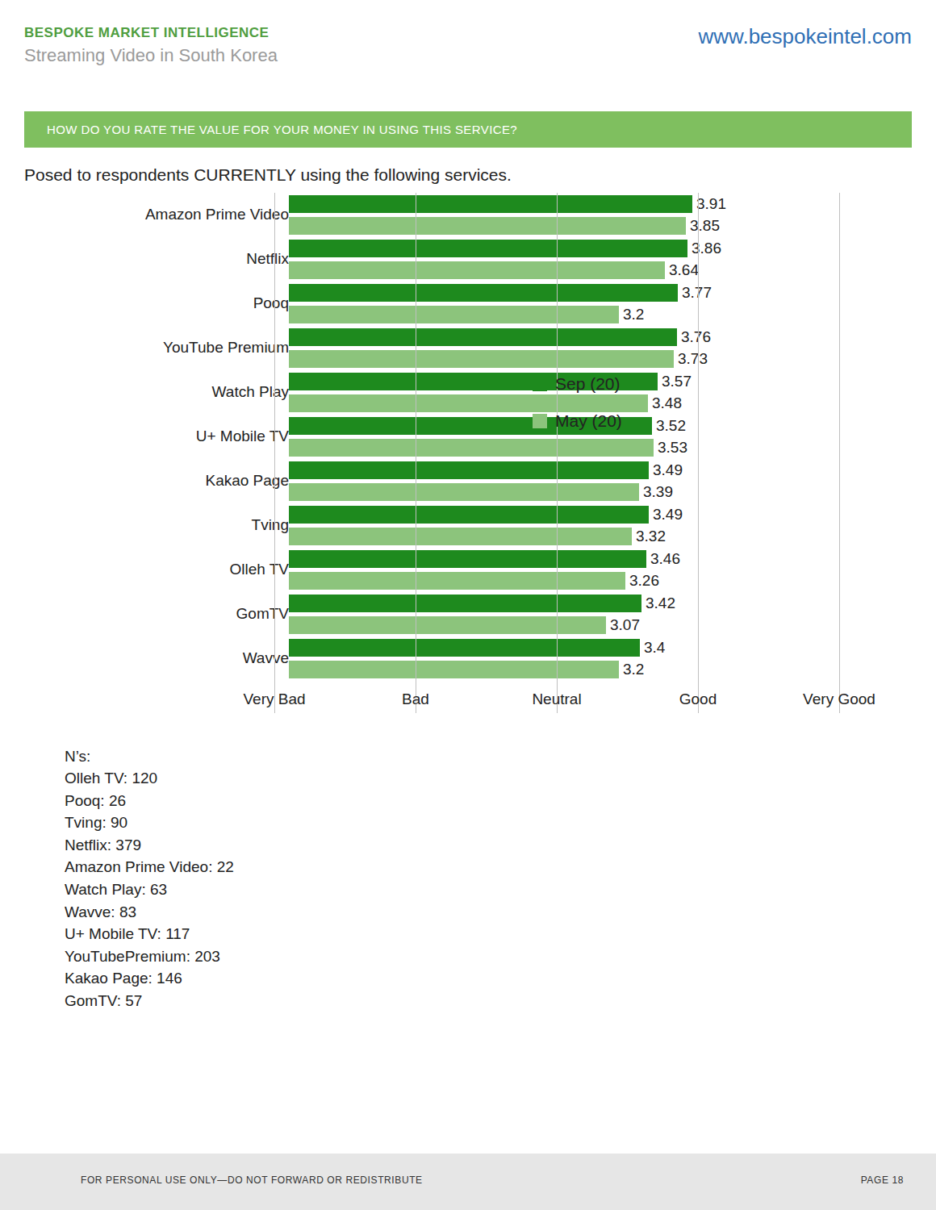BESPOKE MARKET INTELLIGENCE
Streaming Video in South Korea
www.bespokeintel.com
HOW DO YOU RATE THE VALUE FOR YOUR MONEY IN USING THIS SERVICE?
Posed to respondents CURRENTLY using the following services.
| Amazon Prime Video | 3.91 3.85 |
| Netflix | 3.86 3.64 |
| Pooq | 3.77 3.2 |
| YouTube Premium | 3.76 3.73 |
| Watch Play | 3.57 3.48 |
| U+ Mobile TV | 3.52 3.53 |
| Kakao Page | 3.49 3.39 |
| Tving | 3.49 3.32 |
| Olleh TV | 3.46 3.26 |
| GomTV | 3.42 3.07 |
| Wavve | 3.4 3.2 |
Sep (20)
May (20)
Very Bad Bad Neutral Good Very Good
N’s:
Olleh TV: 120
Pooq: 26
Tving: 90
Netflix: 379
Amazon Prime Video: 22
Watch Play: 63
Wavve: 83
U+ Mobile TV: 117
YouTubePremium: 203
Kakao Page: 146
GomTV: 57
FOR PERSONAL USE ONLY—DO NOT FORWARD OR REDISTRIBUTE PAGE 18